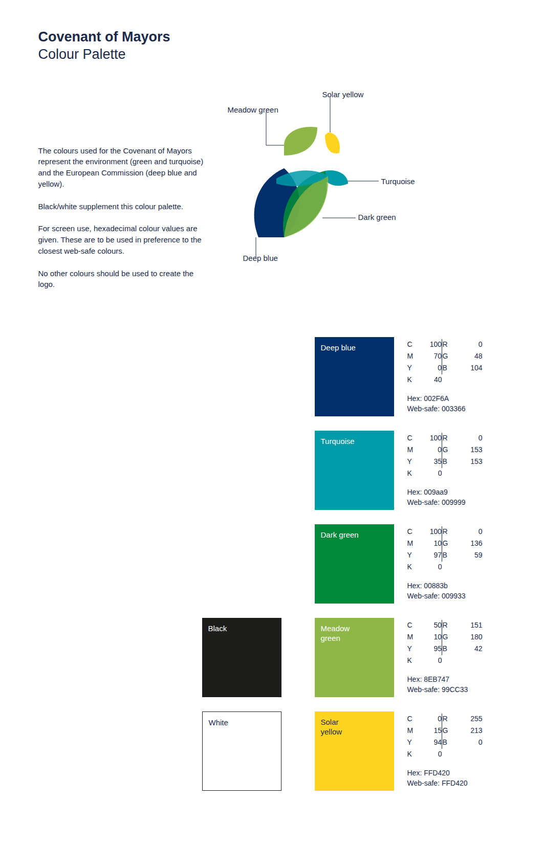Covenant of MayorsColour Palette
The colours used for the Covenant of Mayors represent the environment (green and turquoise) and the European Commission (deep blue and yellow).
Black/white supplement this colour palette.
For screen use, hexadecimal colour values are given. These are to be used in preference to the closest web-safe colours.
No other colours should be used to create the logo.
Meadow green Solar yellow Turquoise Dark green Deep blue
Deep blue
| C | 100 | | R | 0 |
| M | 70 | | G | 48 |
| Y | 0 | | B | 104 |
| K | 40 | | | |
Hex: 002F6A
Web-safe: 003366
Turquoise
| C | 100 | | R | 0 |
| M | 0 | | G | 153 |
| Y | 35 | | B | 153 |
| K | 0 | | | |
Hex: 009aa9
Web-safe: 009999
Dark green
| C | 100 | | R | 0 |
| M | 10 | | G | 136 |
| Y | 97 | | B | 59 |
| K | 0 | | | |
Hex: 00883b
Web-safe: 009933
Black
Meadow
green
| C | 50 | | R | 151 |
| M | 10 | | G | 180 |
| Y | 95 | | B | 42 |
| K | 0 | | | |
Hex: 8EB747
Web-safe: 99CC33
White
Solar
yellow
| C | 0 | | R | 255 |
| M | 15 | | G | 213 |
| Y | 94 | | B | 0 |
| K | 0 | | | |
Hex: FFD420
Web-safe: FFD420